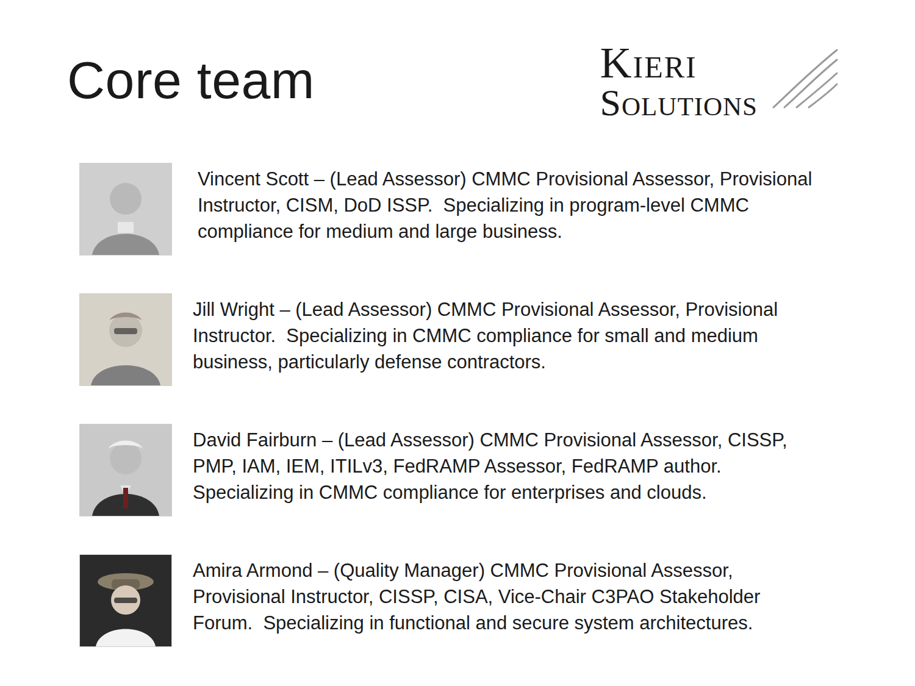Core team
Kieri Solutions
Vincent Scott – (Lead Assessor) CMMC Provisional Assessor, Provisional Instructor, CISM, DoD ISSP. Specializing in program-level CMMC compliance for medium and large business.
Jill Wright – (Lead Assessor) CMMC Provisional Assessor, Provisional Instructor. Specializing in CMMC compliance for small and medium business, particularly defense contractors.
David Fairburn – (Lead Assessor) CMMC Provisional Assessor, CISSP, PMP, IAM, IEM, ITILv3, FedRAMP Assessor, FedRAMP author. Specializing in CMMC compliance for enterprises and clouds.
Amira Armond – (Quality Manager) CMMC Provisional Assessor, Provisional Instructor, CISSP, CISA, Vice-Chair C3PAO Stakeholder Forum. Specializing in functional and secure system architectures.